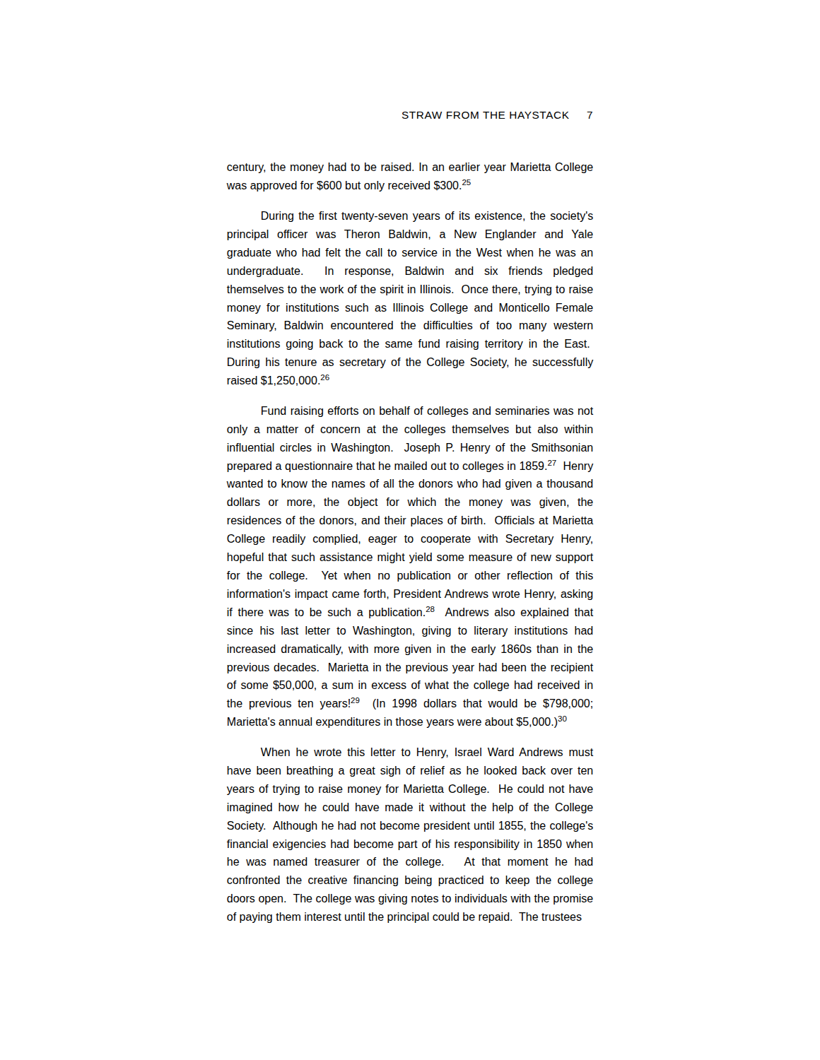STRAW FROM THE HAYSTACK7
century, the money had to be raised. In an earlier year Marietta College was approved for $600 but only received $300.25
During the first twenty-seven years of its existence, the society's principal officer was Theron Baldwin, a New Englander and Yale graduate who had felt the call to service in the West when he was an undergraduate. In response, Baldwin and six friends pledged themselves to the work of the spirit in Illinois. Once there, trying to raise money for institutions such as Illinois College and Monticello Female Seminary, Baldwin encountered the difficulties of too many western institutions going back to the same fund raising territory in the East. During his tenure as secretary of the College Society, he successfully raised $1,250,000.26
Fund raising efforts on behalf of colleges and seminaries was not only a matter of concern at the colleges themselves but also within influential circles in Washington. Joseph P. Henry of the Smithsonian prepared a questionnaire that he mailed out to colleges in 1859.27 Henry wanted to know the names of all the donors who had given a thousand dollars or more, the object for which the money was given, the residences of the donors, and their places of birth. Officials at Marietta College readily complied, eager to cooperate with Secretary Henry, hopeful that such assistance might yield some measure of new support for the college. Yet when no publication or other reflection of this information's impact came forth, President Andrews wrote Henry, asking if there was to be such a publication.28 Andrews also explained that since his last letter to Washington, giving to literary institutions had increased dramatically, with more given in the early 1860s than in the previous decades. Marietta in the previous year had been the recipient of some $50,000, a sum in excess of what the college had received in the previous ten years!29 (In 1998 dollars that would be $798,000; Marietta's annual expenditures in those years were about $5,000.)30
When he wrote this letter to Henry, Israel Ward Andrews must have been breathing a great sigh of relief as he looked back over ten years of trying to raise money for Marietta College. He could not have imagined how he could have made it without the help of the College Society. Although he had not become president until 1855, the college's financial exigencies had become part of his responsibility in 1850 when he was named treasurer of the college. At that moment he had confronted the creative financing being practiced to keep the college doors open. The college was giving notes to individuals with the promise of paying them interest until the principal could be repaid. The trustees